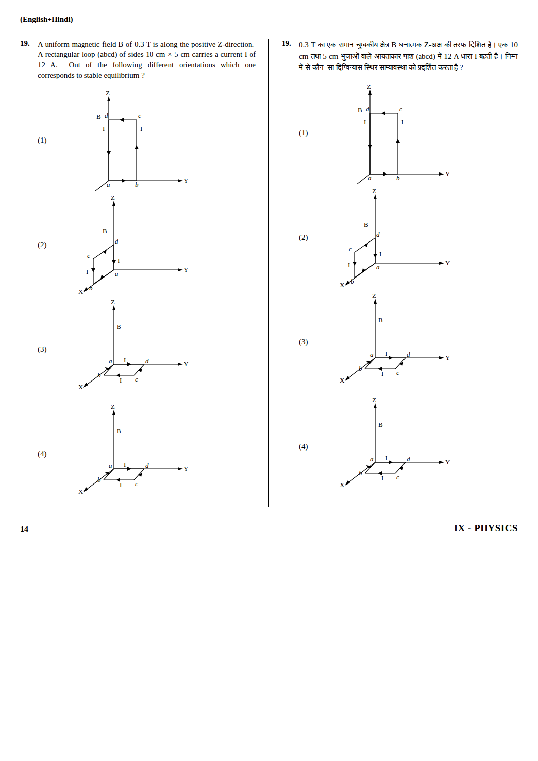(English+Hindi)
19.
A uniform magnetic field B of 0.3 T is along the positive Z-direction. A rectangular loop (abcd) of sides 10 cm × 5 cm carries a current I of 12 A. Out of the following different orientations which one corresponds to stable equilibrium ?
(1)
Z Y X a b c d B I I
(2)
Z Y X a b c d B I I
(3)
Z Y X a b c d B I I
(4)
Z Y X a b c d B I I
19.
0.3 T का एक समान चुम्बकीय क्षेत्र B धनात्मक Z-अक्ष की तरफ दिशित है। एक 10 cm तथा 5 cm भुजाओं वाले आयताकार पाश (abcd) में 12 A धारा I बहती है। निम्न में से कौन–सा दिग्विन्यास स्थिर साम्यावस्था को प्रदर्शित करता है ?
(1)
Z Y X a b c d B I I
(2)
Z Y X a b c d B I I
(3)
Z Y X a b c d B I I
(4)
Z Y X a b c d B I I
14
IX - PHYSICS